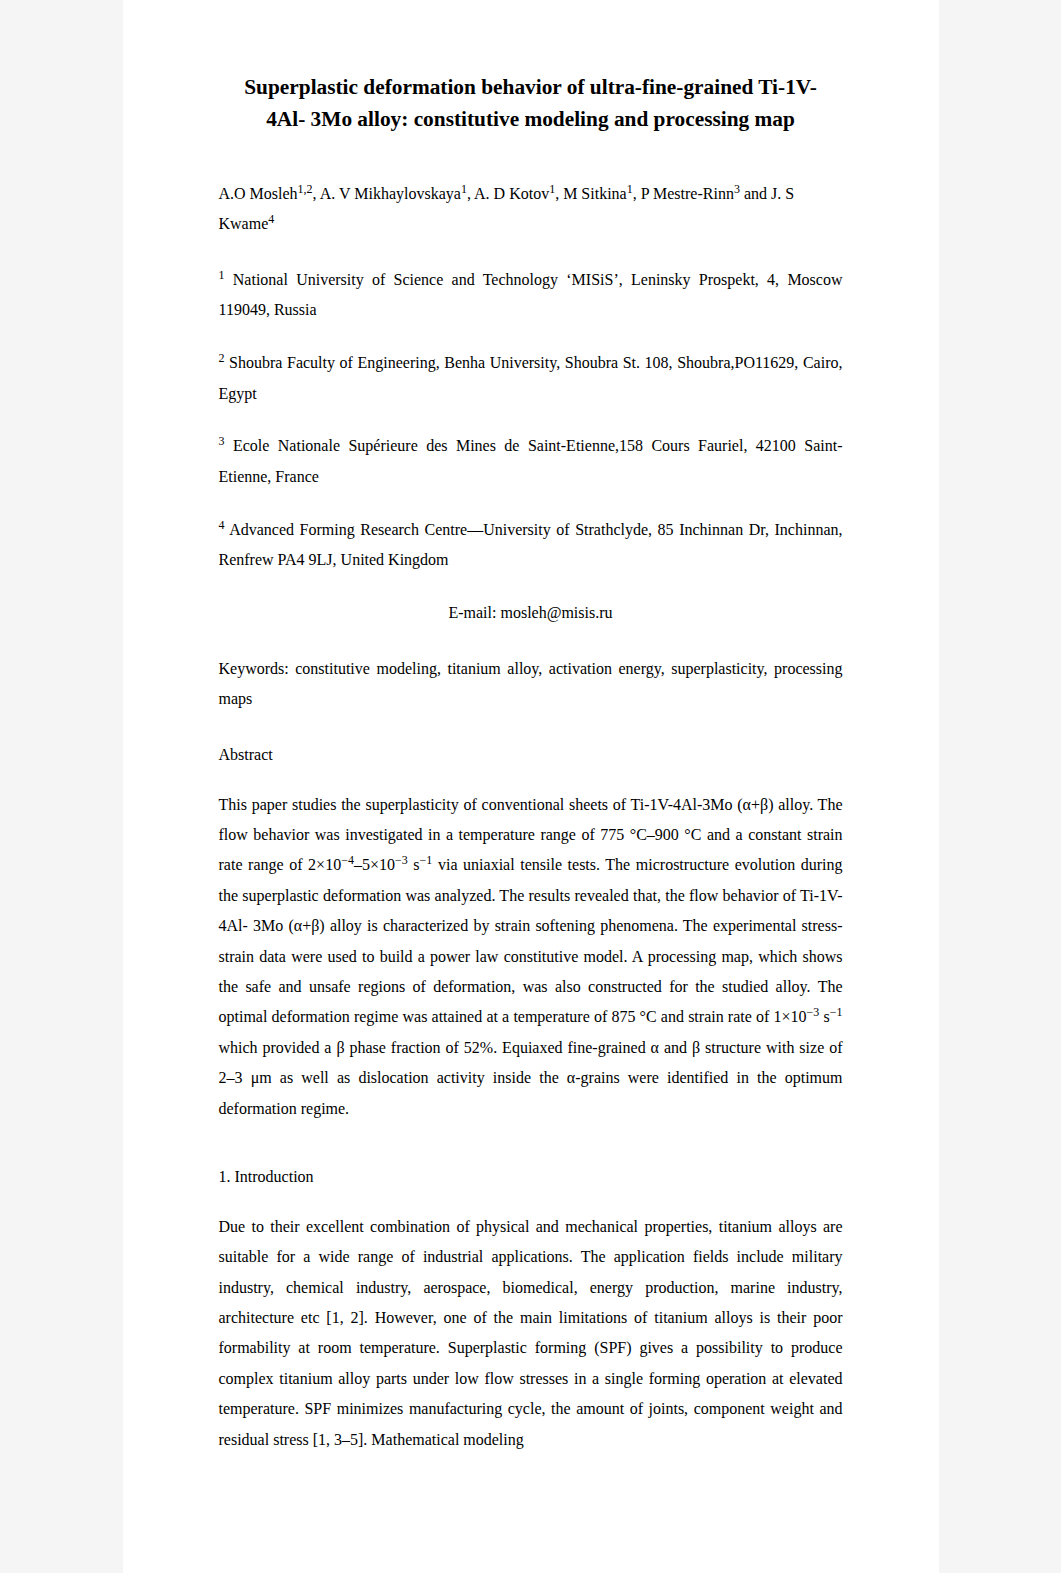Superplastic deformation behavior of ultra-fine-grained Ti-1V-
4Al- 3Mo alloy: constitutive modeling and processing map
A.O Mosleh1,2, A. V Mikhaylovskaya1, A. D Kotov1, M Sitkina1, P Mestre-Rinn3 and J. S Kwame4
1 National University of Science and Technology ‘MISiS’, Leninsky Prospekt, 4, Moscow 119049, Russia
2 Shoubra Faculty of Engineering, Benha University, Shoubra St. 108, Shoubra,PO11629, Cairo, Egypt
3 Ecole Nationale Supérieure des Mines de Saint-Etienne,158 Cours Fauriel, 42100 Saint-Etienne, France
4 Advanced Forming Research Centre—University of Strathclyde, 85 Inchinnan Dr, Inchinnan, Renfrew PA4 9LJ, United Kingdom
E-mail: mosleh@misis.ru
Keywords: constitutive modeling, titanium alloy, activation energy, superplasticity, processing maps
Abstract
This paper studies the superplasticity of conventional sheets of Ti-1V-4Al-3Mo (α+β) alloy. The flow behavior was investigated in a temperature range of 775 °C–900 °C and a constant strain rate range of 2×10−4–5×10−3 s−1 via uniaxial tensile tests. The microstructure evolution during the superplastic deformation was analyzed. The results revealed that, the flow behavior of Ti-1V-4Al- 3Mo (α+β) alloy is characterized by strain softening phenomena. The experimental stress-strain data were used to build a power law constitutive model. A processing map, which shows the safe and unsafe regions of deformation, was also constructed for the studied alloy. The optimal deformation regime was attained at a temperature of 875 °C and strain rate of 1×10−3 s−1 which provided a β phase fraction of 52%. Equiaxed fine-grained α and β structure with size of 2–3 μm as well as dislocation activity inside the α-grains were identified in the optimum deformation regime.
1. Introduction
Due to their excellent combination of physical and mechanical properties, titanium alloys are suitable for a wide range of industrial applications. The application fields include military industry, chemical industry, aerospace, biomedical, energy production, marine industry, architecture etc [1, 2]. However, one of the main limitations of titanium alloys is their poor formability at room temperature. Superplastic forming (SPF) gives a possibility to produce complex titanium alloy parts under low flow stresses in a single forming operation at elevated temperature. SPF minimizes manufacturing cycle, the amount of joints, component weight and residual stress [1, 3–5]. Mathematical modeling